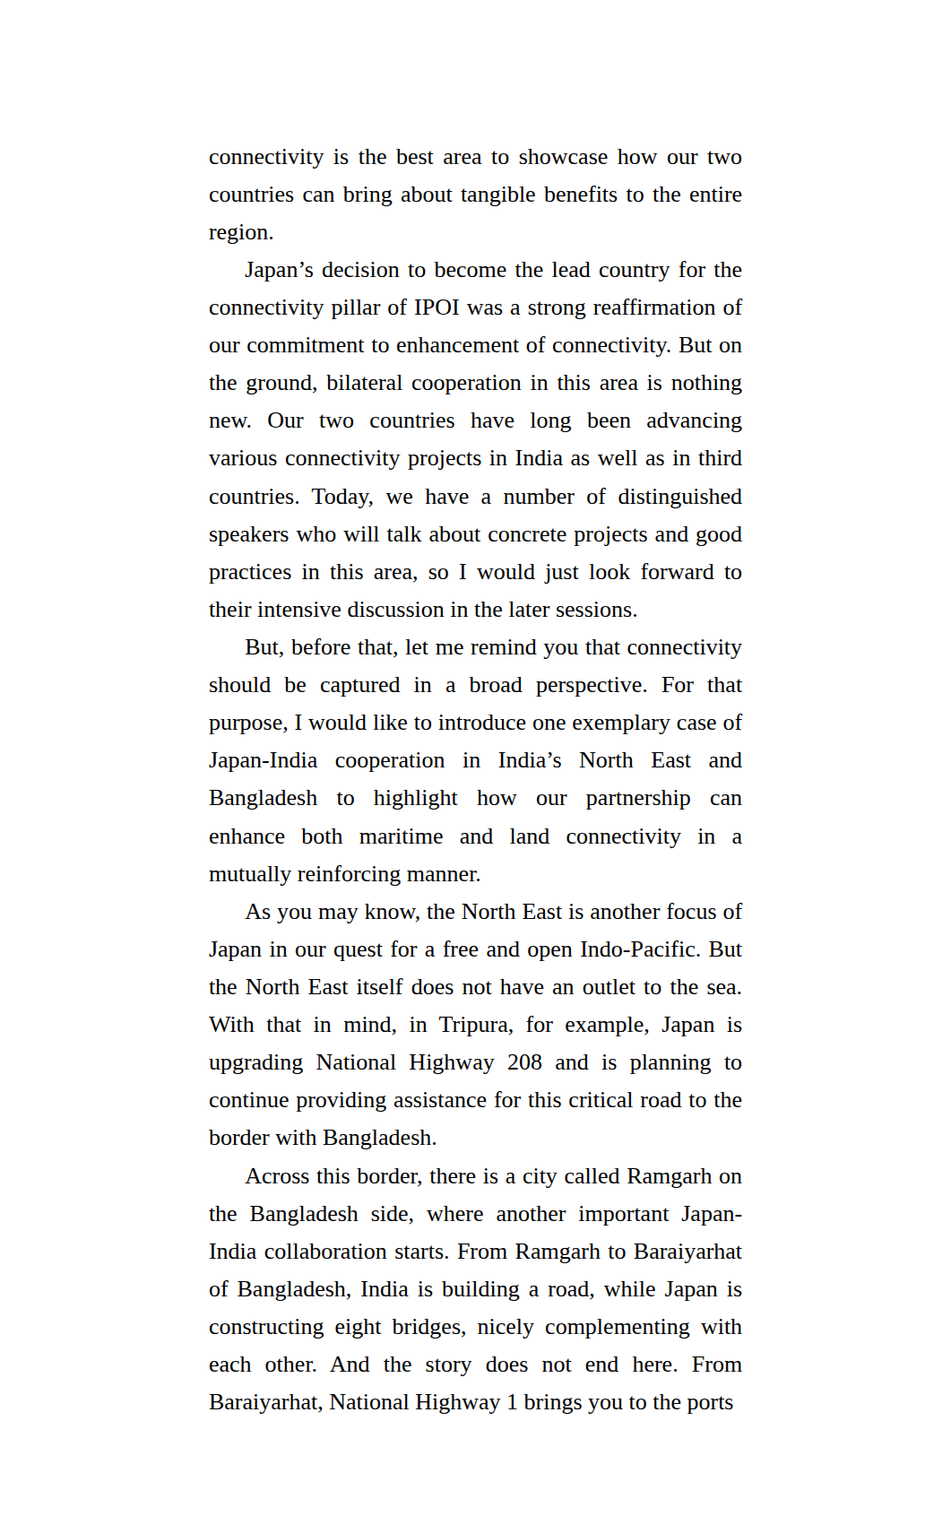connectivity is the best area to showcase how our two countries can bring about tangible benefits to the entire region.
Japan’s decision to become the lead country for the connectivity pillar of IPOI was a strong reaffirmation of our commitment to enhancement of connectivity. But on the ground, bilateral cooperation in this area is nothing new. Our two countries have long been advancing various connectivity projects in India as well as in third countries. Today, we have a number of distinguished speakers who will talk about concrete projects and good practices in this area, so I would just look forward to their intensive discussion in the later sessions.
But, before that, let me remind you that connectivity should be captured in a broad perspective. For that purpose, I would like to introduce one exemplary case of Japan-India cooperation in India’s North East and Bangladesh to highlight how our partnership can enhance both maritime and land connectivity in a mutually reinforcing manner.
As you may know, the North East is another focus of Japan in our quest for a free and open Indo-Pacific. But the North East itself does not have an outlet to the sea. With that in mind, in Tripura, for example, Japan is upgrading National Highway 208 and is planning to continue providing assistance for this critical road to the border with Bangladesh.
Across this border, there is a city called Ramgarh on the Bangladesh side, where another important Japan-India collaboration starts. From Ramgarh to Baraiyarhat of Bangladesh, India is building a road, while Japan is constructing eight bridges, nicely complementing with each other. And the story does not end here. From Baraiyarhat, National Highway 1 brings you to the ports